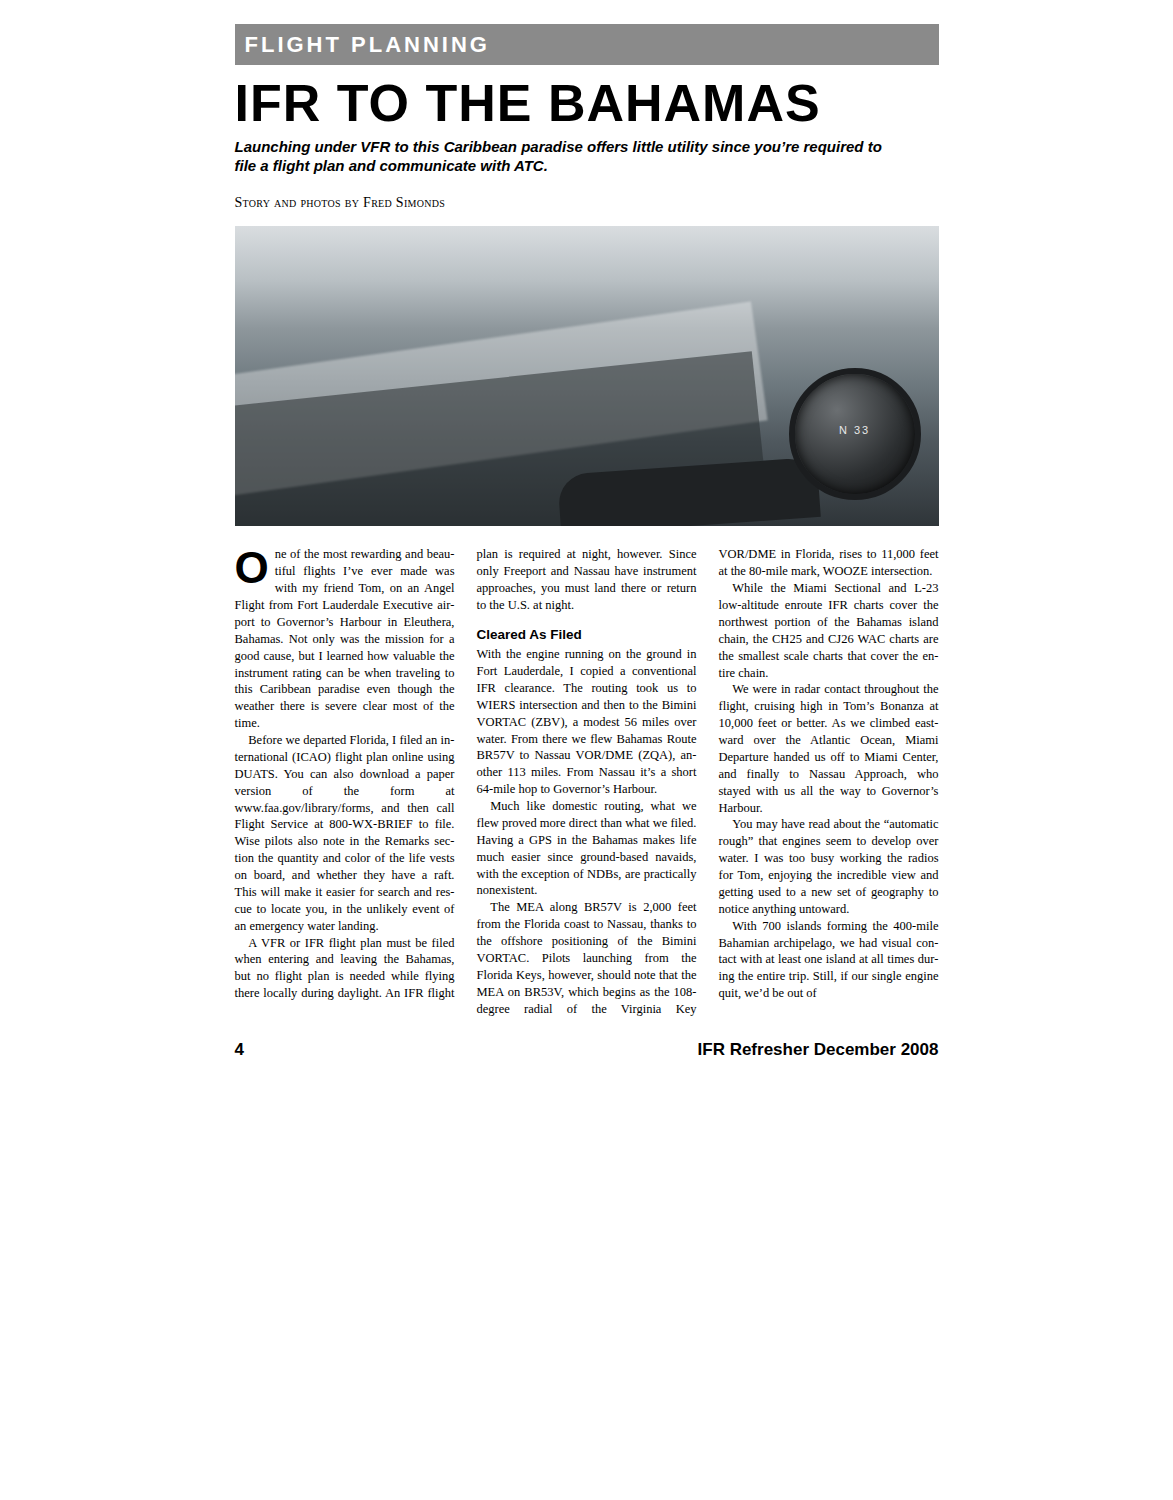Flight Planning
IFR to the Bahamas
Launching under VFR to this Caribbean paradise offers little utility since you’re required to file a flight plan and communicate with ATC.
Story and photos by Fred Simonds
One of the most rewarding and beautiful flights I’ve ever made was with my friend Tom, on an Angel Flight from Fort Lauderdale Executive airport to Governor’s Harbour in Eleuthera, Bahamas. Not only was the mission for a good cause, but I learned how valuable the instrument rating can be when traveling to this Caribbean paradise even though the weather there is severe clear most of the time.
Before we departed Florida, I filed an international (ICAO) flight plan online using DUATS. You can also download a paper version of the form at www.faa.gov/library/forms, and then call Flight Service at 800-WX-BRIEF to file. Wise pilots also note in the Remarks section the quantity and color of the life vests on board, and whether they have a raft. This will make it easier for search and rescue to locate you, in the unlikely event of an emergency water landing.
A VFR or IFR flight plan must be filed when entering and leaving the Bahamas, but no flight plan is needed while flying there locally during daylight. An IFR flight plan is required at night, however. Since only Freeport and Nassau have instrument approaches, you must land there or return to the U.S. at night.
Cleared As Filed
With the engine running on the ground in Fort Lauderdale, I copied a conventional IFR clearance. The routing took us to WIERS intersection and then to the Bimini VORTAC (ZBV), a modest 56 miles over water. From there we flew Bahamas Route BR57V to Nassau VOR/DME (ZQA), another 113 miles. From Nassau it’s a short 64-mile hop to Governor’s Harbour.
Much like domestic routing, what we flew proved more direct than what we filed. Having a GPS in the Bahamas makes life much easier since ground-based navaids, with the exception of NDBs, are practically nonexistent.
The MEA along BR57V is 2,000 feet from the Florida coast to Nassau, thanks to the offshore positioning of the Bimini VORTAC. Pilots launching from the Florida Keys, however, should note that the MEA on BR53V, which begins as the 108-degree radial of the Virginia Key VOR/DME in Florida, rises to 11,000 feet at the 80-mile mark, WOOZE intersection.
While the Miami Sectional and L-23 low-altitude enroute IFR charts cover the northwest portion of the Bahamas island chain, the CH25 and CJ26 WAC charts are the smallest scale charts that cover the entire chain.
We were in radar contact throughout the flight, cruising high in Tom’s Bonanza at 10,000 feet or better. As we climbed eastward over the Atlantic Ocean, Miami Departure handed us off to Miami Center, and finally to Nassau Approach, who stayed with us all the way to Governor’s Harbour.
You may have read about the “automatic rough” that engines seem to develop over water. I was too busy working the radios for Tom, enjoying the incredible view and getting used to a new set of geography to notice anything untoward.
With 700 islands forming the 400-mile Bahamian archipelago, we had visual contact with at least one island at all times during the entire trip. Still, if our single engine quit, we’d be out of
4
IFR Refresher December 2008